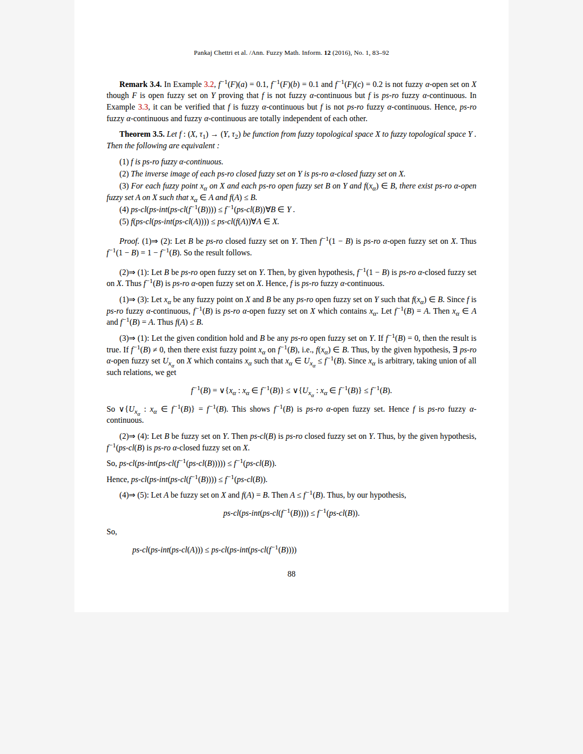Pankaj Chettri et al. /Ann. Fuzzy Math. Inform. 12 (2016), No. 1, 83–92
Remark 3.4. In Example 3.2, f−1(F)(a) = 0.1, f−1(F)(b) = 0.1 and f−1(F)(c) = 0.2 is not fuzzy α-open set on X though F is open fuzzy set on Y proving that f is not fuzzy α-continuous but f is ps-ro fuzzy α-continuous. In Example 3.3, it can be verified that f is fuzzy α-continuous but f is not ps-ro fuzzy α-continuous. Hence, ps-ro fuzzy α-continuous and fuzzy α-continuous are totally independent of each other.
Theorem 3.5. Let f : (X, τ1) → (Y, τ2) be function from fuzzy topological space X to fuzzy topological space Y . Then the following are equivalent :
(1) f is ps-ro fuzzy α-continuous.
(2) The inverse image of each ps-ro closed fuzzy set on Y is ps-ro α-closed fuzzy set on X.
(3) For each fuzzy point xα on X and each ps-ro open fuzzy set B on Y and f(xα) ∈ B, there exist ps-ro α-open fuzzy set A on X such that xα ∈ A and f(A) ≤ B.
(4) ps-cl(ps-int(ps-cl(f−1(B)))) ≤ f−1(ps-cl(B))∀B ∈ Y .
(5) f(ps-cl(ps-int(ps-cl(A)))) ≤ ps-cl(f(A))∀A ∈ X.
Proof. (1)⇒ (2): Let B be ps-ro closed fuzzy set on Y. Then f−1(1 − B) is ps-ro α-open fuzzy set on X. Thus f−1(1 − B) = 1 − f−1(B). So the result follows.
(2)⇒ (1): Let B be ps-ro open fuzzy set on Y. Then, by given hypothesis, f−1(1 − B) is ps-ro α-closed fuzzy set on X. Thus f−1(B) is ps-ro α-open fuzzy set on X. Hence, f is ps-ro fuzzy α-continuous.
(1)⇒ (3): Let xα be any fuzzy point on X and B be any ps-ro open fuzzy set on Y such that f(xα) ∈ B. Since f is ps-ro fuzzy α-continuous, f−1(B) is ps-ro α-open fuzzy set on X which contains xα. Let f−1(B) = A. Then xα ∈ A and f−1(B) = A. Thus f(A) ≤ B.
(3)⇒ (1): Let the given condition hold and B be any ps-ro open fuzzy set on Y. If f−1(B) = 0, then the result is true. If f−1(B) ≠ 0, then there exist fuzzy point xα on f−1(B), i.e., f(xα) ∈ B. Thus, by the given hypothesis, ∃ ps-ro α-open fuzzy set Uxα on X which contains xα such that xα ∈ Uxα ≤ f−1(B). Since xα is arbitrary, taking union of all such relations, we get
f−1(B) = ∨{xα : xα ∈ f−1(B)} ≤ ∨{Uxα : xα ∈ f−1(B)} ≤ f−1(B).
So ∨{Uxα : xα ∈ f−1(B)} = f−1(B). This shows f−1(B) is ps-ro α-open fuzzy set. Hence f is ps-ro fuzzy α-continuous.
(2)⇒ (4): Let B be fuzzy set on Y. Then ps-cl(B) is ps-ro closed fuzzy set on Y. Thus, by the given hypothesis, f−1(ps-cl(B) is ps-ro α-closed fuzzy set on X.
So, ps-cl(ps-int(ps-cl(f−1(ps-cl(B))))) ≤ f−1(ps-cl(B)).
Hence, ps-cl(ps-int(ps-cl(f−1(B)))) ≤ f−1(ps-cl(B)).
(4)⇒ (5): Let A be fuzzy set on X and f(A) = B. Then A ≤ f−1(B). Thus, by our hypothesis,
ps-cl(ps-int(ps-cl(f−1(B)))) ≤ f−1(ps-cl(B)).
So,
ps-cl(ps-int(ps-cl(A))) ≤ ps-cl(ps-int(ps-cl(f−1(B))))
88